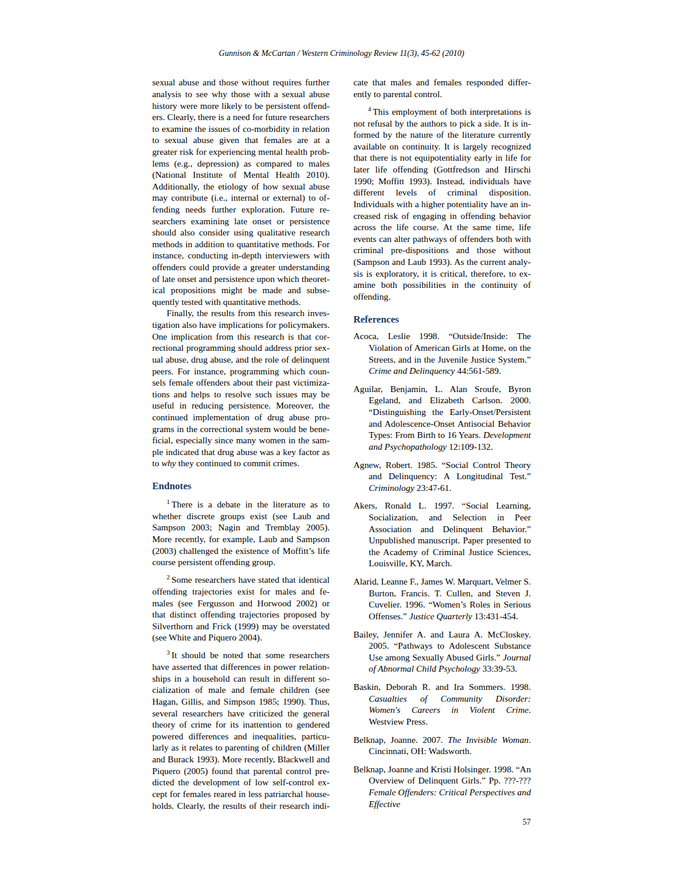Gunnison & McCartan / Western Criminology Review 11(3), 45-62 (2010)
sexual abuse and those without requires further analysis to see why those with a sexual abuse history were more likely to be persistent offenders. Clearly, there is a need for future researchers to examine the issues of co-morbidity in relation to sexual abuse given that females are at a greater risk for experiencing mental health problems (e.g., depression) as compared to males (National Institute of Mental Health 2010). Additionally, the etiology of how sexual abuse may contribute (i.e., internal or external) to offending needs further exploration. Future researchers examining late onset or persistence should also consider using qualitative research methods in addition to quantitative methods. For instance, conducting in-depth interviewers with offenders could provide a greater understanding of late onset and persistence upon which theoretical propositions might be made and subsequently tested with quantitative methods.
Finally, the results from this research investigation also have implications for policymakers. One implication from this research is that correctional programming should address prior sexual abuse, drug abuse, and the role of delinquent peers. For instance, programming which counsels female offenders about their past victimizations and helps to resolve such issues may be useful in reducing persistence. Moreover, the continued implementation of drug abuse programs in the correctional system would be beneficial, especially since many women in the sample indicated that drug abuse was a key factor as to why they continued to commit crimes.
Endnotes
1 There is a debate in the literature as to whether discrete groups exist (see Laub and Sampson 2003; Nagin and Tremblay 2005). More recently, for example, Laub and Sampson (2003) challenged the existence of Moffitt’s life course persistent offending group.
2 Some researchers have stated that identical offending trajectories exist for males and females (see Fergusson and Horwood 2002) or that distinct offending trajectories proposed by Silverthorn and Frick (1999) may be overstated (see White and Piquero 2004).
3 It should be noted that some researchers have asserted that differences in power relationships in a household can result in different socialization of male and female children (see Hagan, Gillis, and Simpson 1985; 1990). Thus, several researchers have criticized the general theory of crime for its inattention to gendered powered differences and inequalities, particularly as it relates to parenting of children (Miller and Burack 1993). More recently, Blackwell and Piquero (2005) found that parental control predicted the development of low self-control except for females reared in less patriarchal households. Clearly, the results of their research indicate that males and females responded differently to parental control.
4 This employment of both interpretations is not refusal by the authors to pick a side. It is informed by the nature of the literature currently available on continuity. It is largely recognized that there is not equipotentiality early in life for later life offending (Gottfredson and Hirschi 1990; Moffitt 1993). Instead, individuals have different levels of criminal disposition. Individuals with a higher potentiality have an increased risk of engaging in offending behavior across the life course. At the same time, life events can alter pathways of offenders both with criminal pre-dispositions and those without (Sampson and Laub 1993). As the current analysis is exploratory, it is critical, therefore, to examine both possibilities in the continuity of offending.
References
Acoca, Leslie 1998. “Outside/Inside: The Violation of American Girls at Home, on the Streets, and in the Juvenile Justice System.” Crime and Delinquency 44:561-589.
Aguilar, Benjamin, L. Alan Sroufe, Byron Egeland, and Elizabeth Carlson. 2000. “Distinguishing the Early-Onset/Persistent and Adolescence-Onset Antisocial Behavior Types: From Birth to 16 Years. Development and Psychopathology 12:109-132.
Agnew, Robert. 1985. “Social Control Theory and Delinquency: A Longitudinal Test.” Criminology 23:47-61.
Akers, Ronald L. 1997. “Social Learning, Socialization, and Selection in Peer Association and Delinquent Behavior.” Unpublished manuscript. Paper presented to the Academy of Criminal Justice Sciences, Louisville, KY, March.
Alarid, Leanne F., James W. Marquart, Velmer S. Burton, Francis. T. Cullen, and Steven J. Cuvelier. 1996. “Women’s Roles in Serious Offenses.” Justice Quarterly 13:431-454.
Bailey, Jennifer A. and Laura A. McCloskey. 2005. “Pathways to Adolescent Substance Use among Sexually Abused Girls.” Journal of Abnormal Child Psychology 33:39-53.
Baskin, Deborah R. and Ira Sommers. 1998. Casualties of Community Disorder: Women's Careers in Violent Crime. Westview Press.
Belknap, Joanne. 2007. The Invisible Woman. Cincinnati, OH: Wadsworth.
Belknap, Joanne and Kristi Holsinger. 1998. “An Overview of Delinquent Girls.” Pp. ???-??? Female Offenders: Critical Perspectives and Effective
57